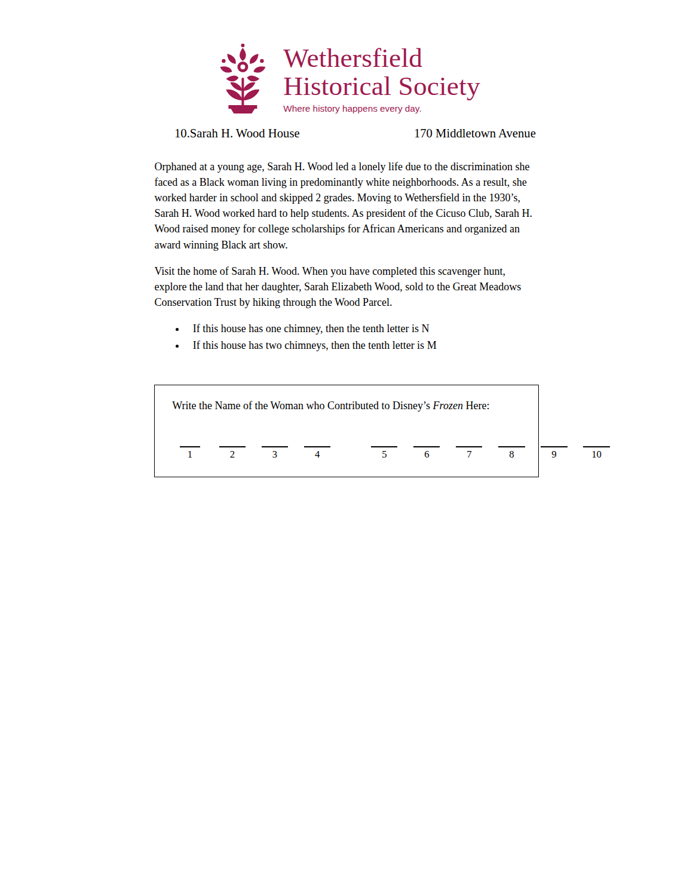Wethersfield Historical Society Where history happens every day.
10.Sarah H. Wood House 170 Middletown Avenue
Orphaned at a young age, Sarah H. Wood led a lonely life due to the discrimination she faced as a Black woman living in predominantly white neighborhoods. As a result, she worked harder in school and skipped 2 grades. Moving to Wethersfield in the 1930’s, Sarah H. Wood worked hard to help students. As president of the Cicuso Club, Sarah H. Wood raised money for college scholarships for African Americans and organized an award winning Black art show.
Visit the home of Sarah H. Wood. When you have completed this scavenger hunt, explore the land that her daughter, Sarah Elizabeth Wood, sold to the Great Meadows Conservation Trust by hiking through the Wood Parcel.
If this house has one chimney, then the tenth letter is N
If this house has two chimneys, then the tenth letter is M
Write the Name of the Woman who Contributed to Disney’s Frozen Here:
1
2
3
4
5
6
7
8
9
10